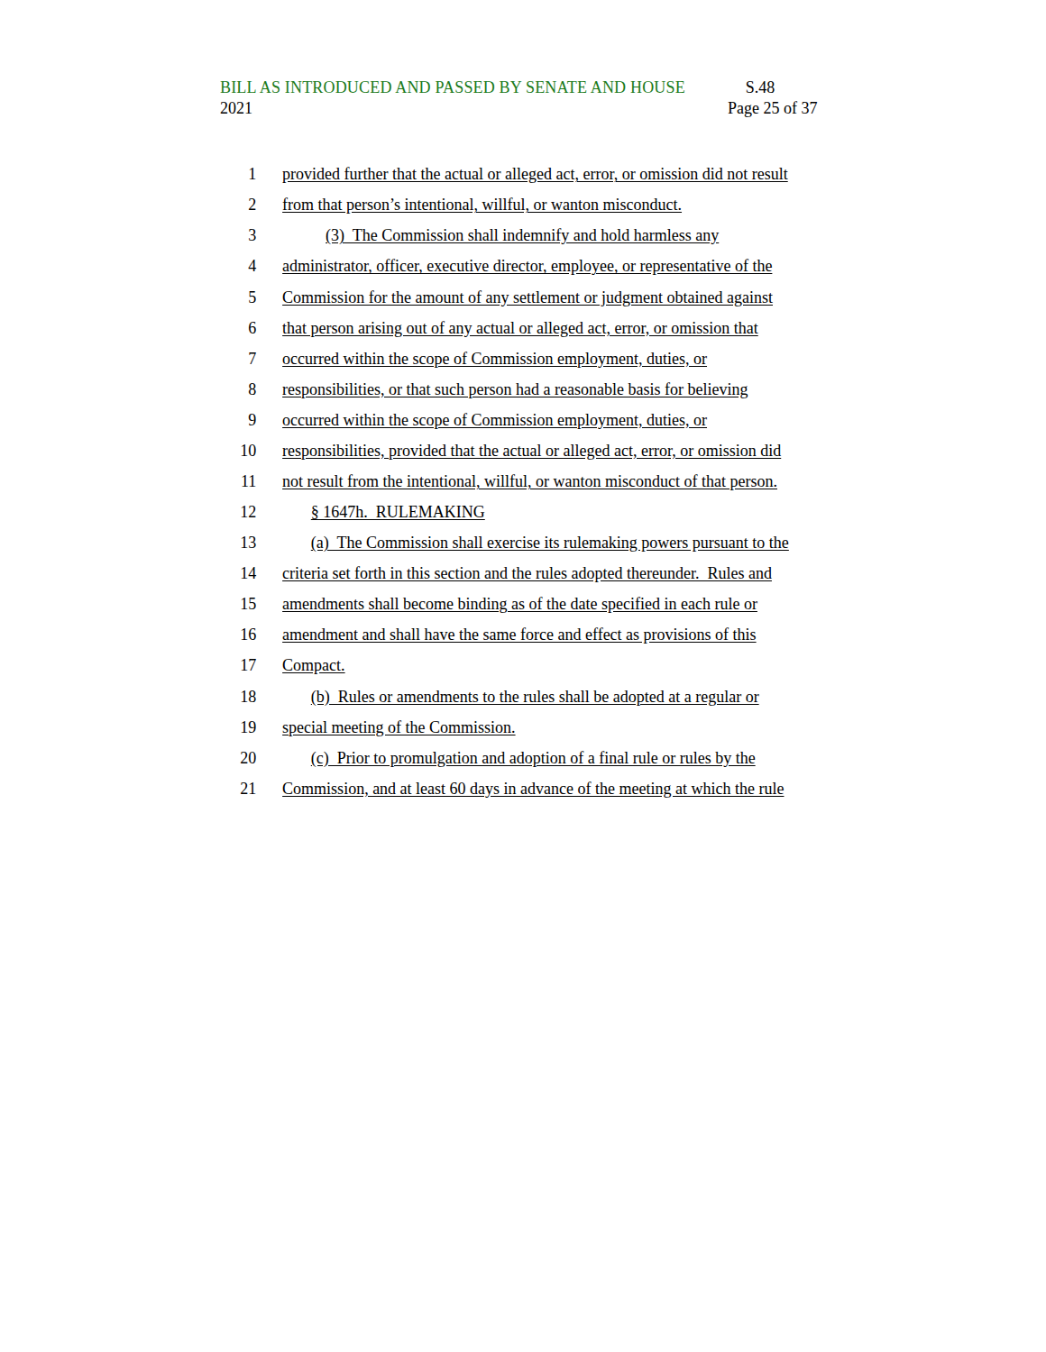BILL AS INTRODUCED AND PASSED BY SENATE AND HOUSE
2021
S.48
Page 25 of 37
1
provided further that the actual or alleged act, error, or omission did not result
2
from that person’s intentional, willful, or wanton misconduct.
3
(3) The Commission shall indemnify and hold harmless any
4
administrator, officer, executive director, employee, or representative of the
5
Commission for the amount of any settlement or judgment obtained against
6
that person arising out of any actual or alleged act, error, or omission that
7
occurred within the scope of Commission employment, duties, or
8
responsibilities, or that such person had a reasonable basis for believing
9
occurred within the scope of Commission employment, duties, or
10
responsibilities, provided that the actual or alleged act, error, or omission did
11
not result from the intentional, willful, or wanton misconduct of that person.
12
§ 1647h. RULEMAKING
13
(a) The Commission shall exercise its rulemaking powers pursuant to the
14
criteria set forth in this section and the rules adopted thereunder. Rules and
15
amendments shall become binding as of the date specified in each rule or
16
amendment and shall have the same force and effect as provisions of this
17
Compact.
18
(b) Rules or amendments to the rules shall be adopted at a regular or
19
special meeting of the Commission.
20
(c) Prior to promulgation and adoption of a final rule or rules by the
21
Commission, and at least 60 days in advance of the meeting at which the rule